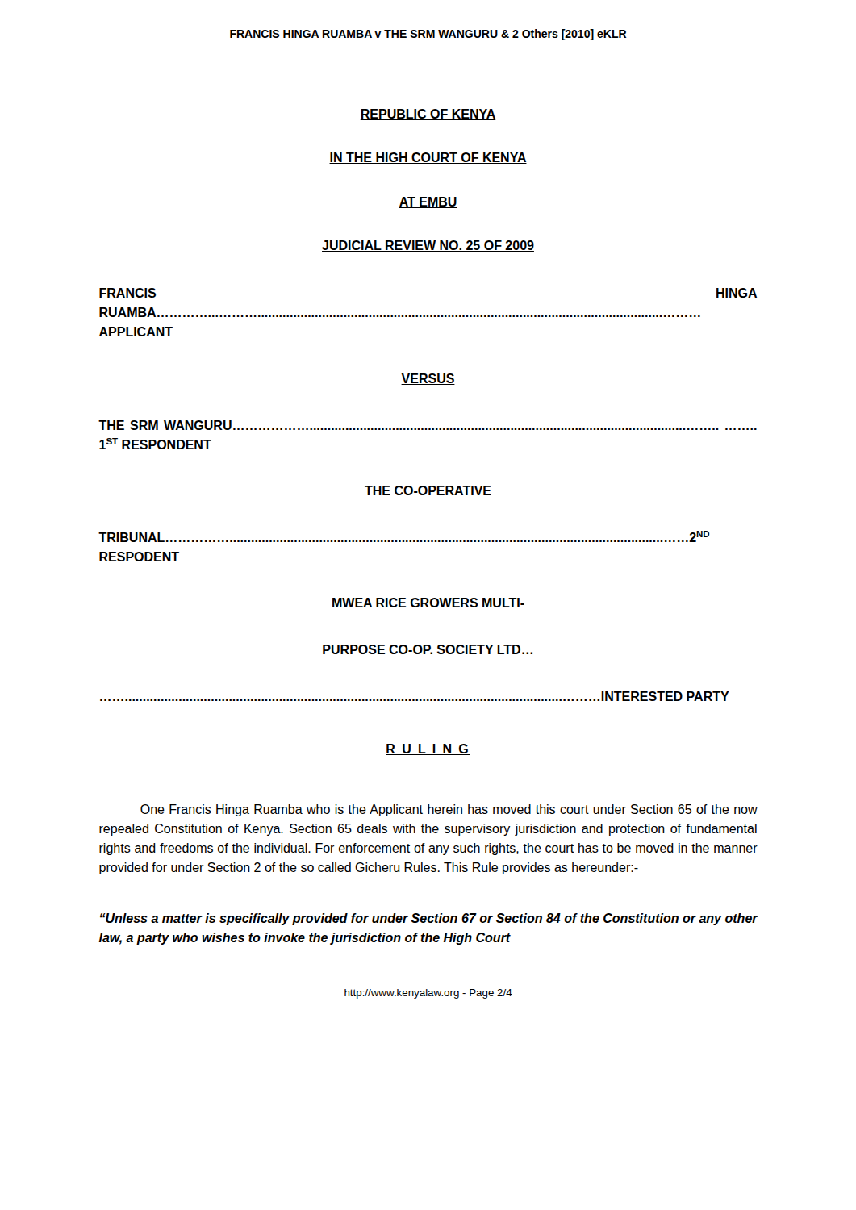FRANCIS HINGA RUAMBA v THE SRM WANGURU & 2 Others [2010] eKLR
REPUBLIC OF KENYA
IN THE HIGH COURT OF KENYA
AT EMBU
JUDICIAL REVIEW NO. 25 OF 2009
FRANCIS HINGA RUAMBA…………...……….................................................................................................................………APPLICANT
VERSUS
THE SRM WANGURU……………….........................................................................................................…….. …….. 1ST RESPONDENT
THE CO-OPERATIVE
TRIBUNAL…………….........................................................................................................................……2ND RESPODENT
MWEA RICE GROWERS MULTI-
PURPOSE CO-OP. SOCIETY LTD…
……..........................................................................................................................………INTERESTED PARTY
R U L I N G
One Francis Hinga Ruamba who is the Applicant herein has moved this court under Section 65 of the now repealed Constitution of Kenya. Section 65 deals with the supervisory jurisdiction and protection of fundamental rights and freedoms of the individual. For enforcement of any such rights, the court has to be moved in the manner provided for under Section 2 of the so called Gicheru Rules. This Rule provides as hereunder:-
“Unless a matter is specifically provided for under Section 67 or Section 84 of the Constitution or any other law, a party who wishes to invoke the jurisdiction of the High Court
http://www.kenyalaw.org - Page 2/4